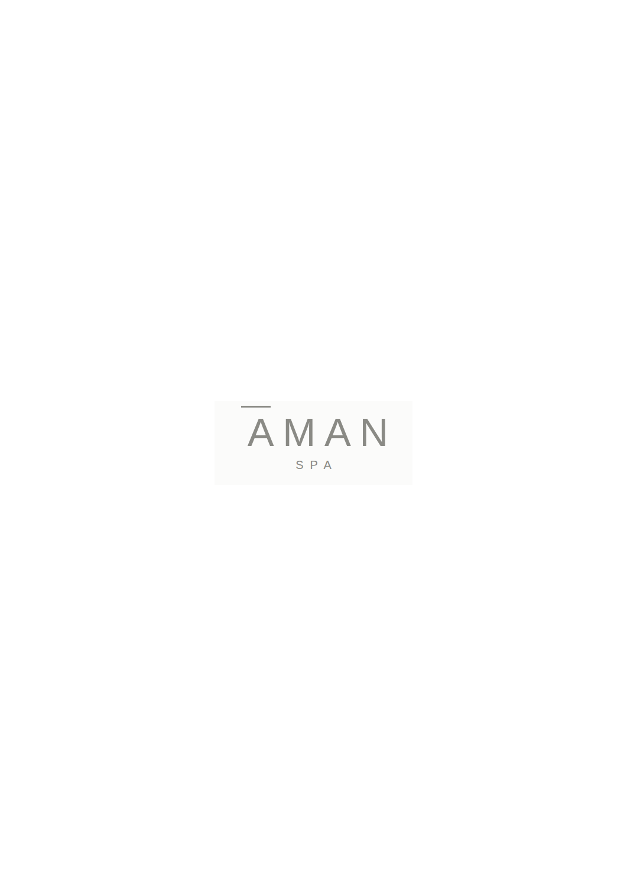AMAN
SPA